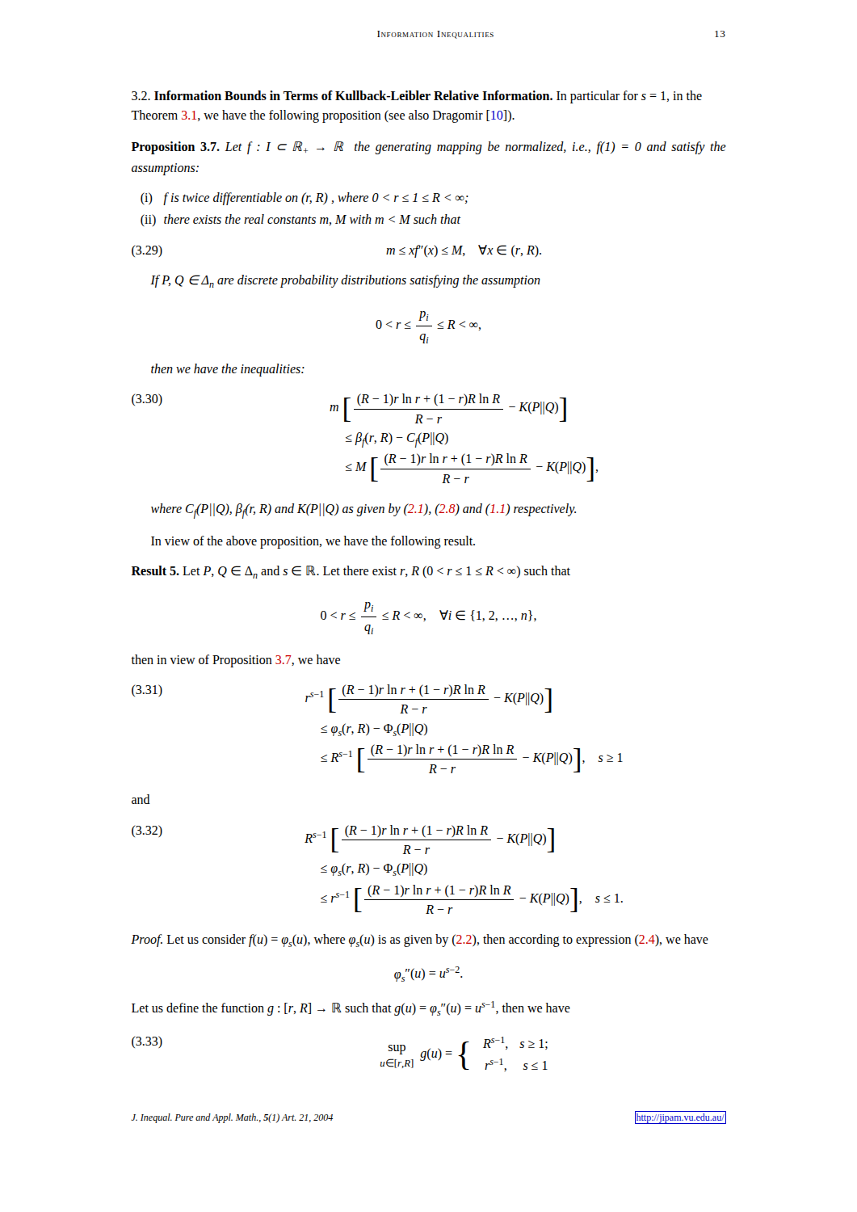Information Inequalities 13
3.2. Information Bounds in Terms of Kullback-Leibler Relative Information. In particular for s = 1, in the Theorem 3.1, we have the following proposition (see also Dragomir [10]).
Proposition 3.7. Let f : I ⊂ ℝ+ → ℝ the generating mapping be normalized, i.e., f(1) = 0 and satisfy the assumptions:
(i) f is twice differentiable on (r, R) , where 0 < r ≤ 1 ≤ R < ∞;
(ii) there exists the real constants m, M with m < M such that
(3.29) m ≤ xf″(x) ≤ M, ∀x ∈ (r, R).
If P, Q ∈ Δn are discrete probability distributions satisfying the assumption
0 < r ≤ pi qi ≤ R < ∞,
then we have the inequalities:
(3.30) m [(R − 1)r ln r + (1 − r)R ln R R − r − K(P||Q)] ≤ βf(r, R) − Cf(P||Q) ≤ M [(R − 1)r ln r + (1 − r)R ln R R − r − K(P||Q)],
where Cf(P||Q), βf(r, R) and K(P||Q) as given by (2.1), (2.8) and (1.1) respectively.
In view of the above proposition, we have the following result.
Result 5. Let P, Q ∈ Δn and s ∈ ℝ. Let there exist r, R (0 < r ≤ 1 ≤ R < ∞) such that
0 < r ≤ pi qi ≤ R < ∞, ∀i ∈ {1, 2, …, n},
then in view of Proposition 3.7, we have
(3.31) rs−1 [(R − 1)r ln r + (1 − r)R ln R R − r − K(P||Q)] ≤ φs(r, R) − Φs(P||Q) ≤ Rs−1 [(R − 1)r ln r + (1 − r)R ln R R − r − K(P||Q)], s ≥ 1
and
(3.32) Rs−1 [(R − 1)r ln r + (1 − r)R ln R R − r − K(P||Q)] ≤ φs(r, R) − Φs(P||Q) ≤ rs−1 [(R − 1)r ln r + (1 − r)R ln R R − r − K(P||Q)], s ≤ 1.
Proof. Let us consider f(u) = φs(u), where φs(u) is as given by (2.2), then according to expression (2.4), we have
φs″(u) = us−2.
Let us define the function g : [r, R] → ℝ such that g(u) = φs″(u) = us−1, then we have
(3.33) sup u∈[r,R] g(u) = { Rs−1, s ≥ 1; rs−1, s ≤ 1
J. Inequal. Pure and Appl. Math., 5(1) Art. 21, 2004 http://jipam.vu.edu.au/